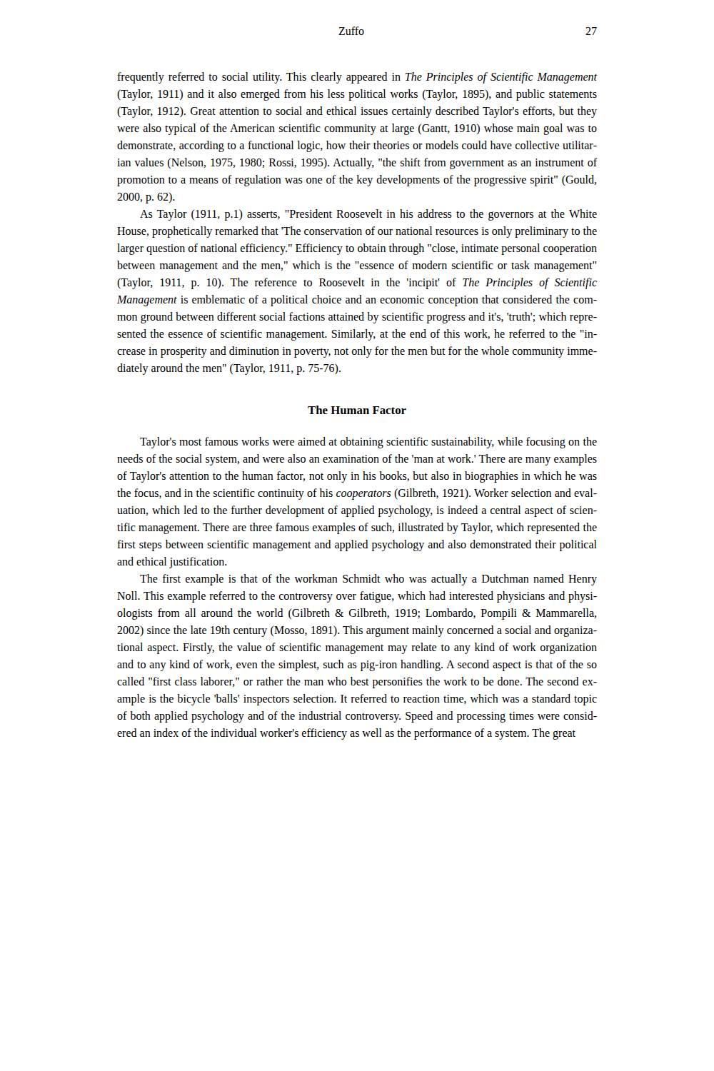Zuffo 27
frequently referred to social utility. This clearly appeared in The Principles of Scientific Management (Taylor, 1911) and it also emerged from his less political works (Taylor, 1895), and public statements (Taylor, 1912). Great attention to social and ethical issues certainly described Taylor's efforts, but they were also typical of the American scientific community at large (Gantt, 1910) whose main goal was to demonstrate, according to a functional logic, how their theories or models could have collective utilitarian values (Nelson, 1975, 1980; Rossi, 1995). Actually, "the shift from government as an instrument of promotion to a means of regulation was one of the key developments of the progressive spirit" (Gould, 2000, p. 62).
As Taylor (1911, p.1) asserts, "President Roosevelt in his address to the governors at the White House, prophetically remarked that 'The conservation of our national resources is only preliminary to the larger question of national efficiency." Efficiency to obtain through "close, intimate personal cooperation between management and the men," which is the "essence of modern scientific or task management" (Taylor, 1911, p. 10). The reference to Roosevelt in the 'incipit' of The Principles of Scientific Management is emblematic of a political choice and an economic conception that considered the common ground between different social factions attained by scientific progress and it's, 'truth'; which represented the essence of scientific management. Similarly, at the end of this work, he referred to the "increase in prosperity and diminution in poverty, not only for the men but for the whole community immediately around the men" (Taylor, 1911, p. 75-76).
The Human Factor
Taylor's most famous works were aimed at obtaining scientific sustainability, while focusing on the needs of the social system, and were also an examination of the 'man at work.' There are many examples of Taylor's attention to the human factor, not only in his books, but also in biographies in which he was the focus, and in the scientific continuity of his cooperators (Gilbreth, 1921). Worker selection and evaluation, which led to the further development of applied psychology, is indeed a central aspect of scientific management. There are three famous examples of such, illustrated by Taylor, which represented the first steps between scientific management and applied psychology and also demonstrated their political and ethical justification.
The first example is that of the workman Schmidt who was actually a Dutchman named Henry Noll. This example referred to the controversy over fatigue, which had interested physicians and physiologists from all around the world (Gilbreth & Gilbreth, 1919; Lombardo, Pompili & Mammarella, 2002) since the late 19th century (Mosso, 1891). This argument mainly concerned a social and organizational aspect. Firstly, the value of scientific management may relate to any kind of work organization and to any kind of work, even the simplest, such as pig-iron handling. A second aspect is that of the so called "first class laborer," or rather the man who best personifies the work to be done. The second example is the bicycle 'balls' inspectors selection. It referred to reaction time, which was a standard topic of both applied psychology and of the industrial controversy. Speed and processing times were considered an index of the individual worker's efficiency as well as the performance of a system. The great